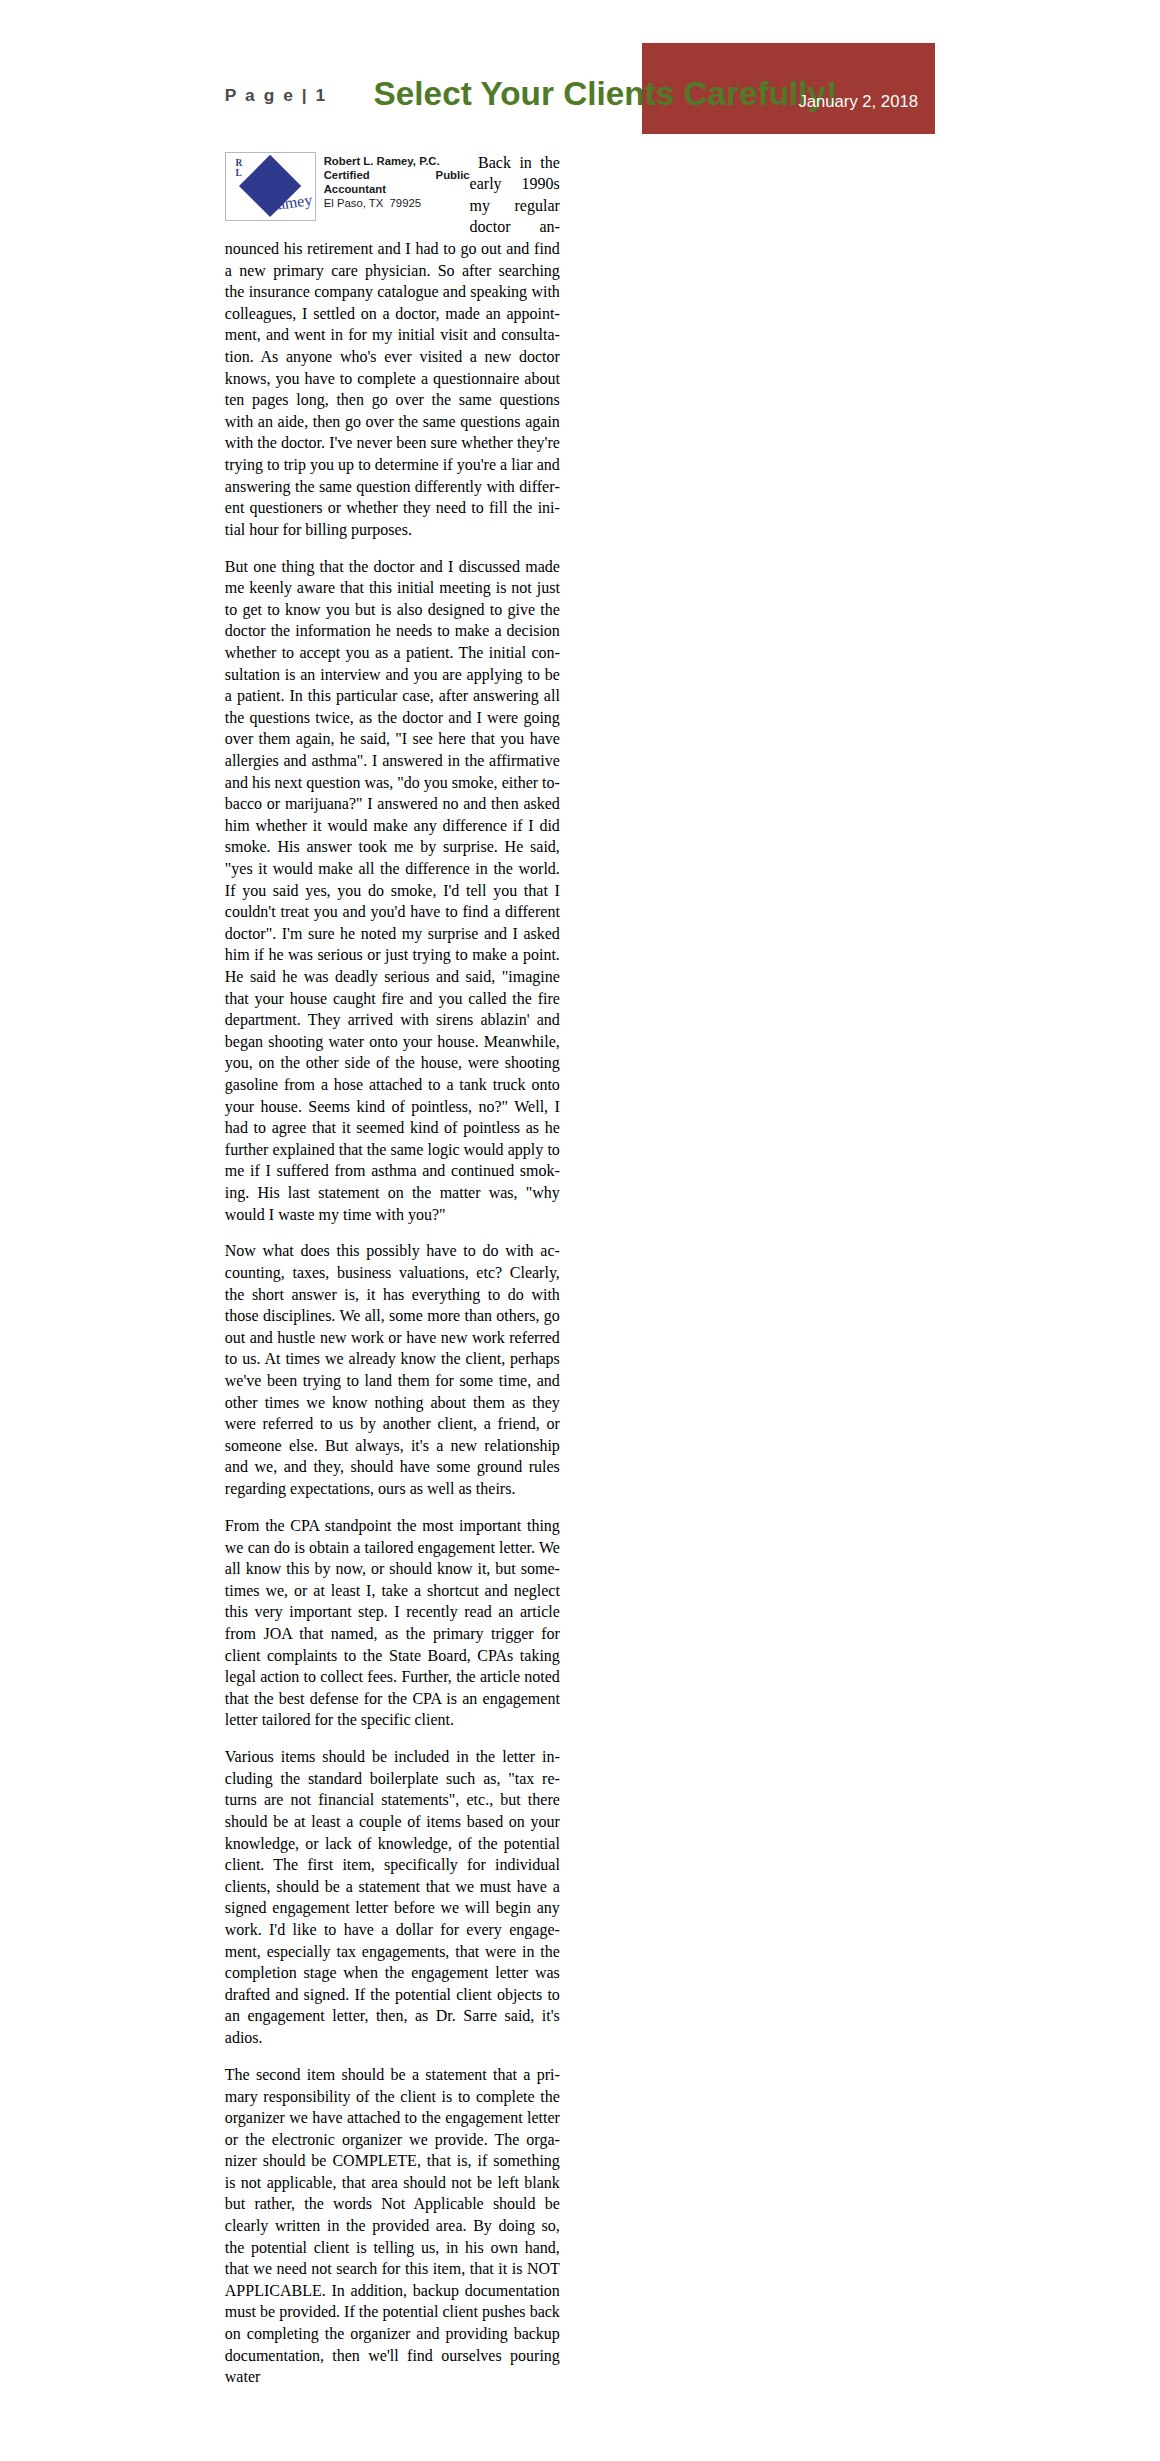P a g e | 1
Select Your Clients Carefully!
January 2, 2018
R
L
Ramey
Robert L. Ramey, P.C.
Certified Public Accountant
El Paso, TX 79925
Back in the early 1990s my regular doctor announced his retirement and I had to go out and find a new primary care physician. So after searching the insurance company catalogue and speaking with colleagues, I settled on a doctor, made an appointment, and went in for my initial visit and consultation. As anyone who's ever visited a new doctor knows, you have to complete a questionnaire about ten pages long, then go over the same questions with an aide, then go over the same questions again with the doctor. I've never been sure whether they're trying to trip you up to determine if you're a liar and answering the same question differently with different questioners or whether they need to fill the initial hour for billing purposes.
But one thing that the doctor and I discussed made me keenly aware that this initial meeting is not just to get to know you but is also designed to give the doctor the information he needs to make a decision whether to accept you as a patient. The initial consultation is an interview and you are applying to be a patient. In this particular case, after answering all the questions twice, as the doctor and I were going over them again, he said, "I see here that you have allergies and asthma". I answered in the affirmative and his next question was, "do you smoke, either tobacco or marijuana?" I answered no and then asked him whether it would make any difference if I did smoke. His answer took me by surprise. He said, "yes it would make all the difference in the world. If you said yes, you do smoke, I'd tell you that I couldn't treat you and you'd have to find a different doctor". I'm sure he noted my surprise and I asked him if he was serious or just trying to make a point. He said he was deadly serious and said, "imagine that your house caught fire and you called the fire department. They arrived with sirens ablazin' and began shooting water onto your house. Meanwhile, you, on the other side of the house, were shooting gasoline from a hose attached to a tank truck onto your house. Seems kind of pointless, no?" Well, I had to agree that it seemed kind of pointless as he further explained that the same logic would apply to me if I suffered from asthma and continued smoking. His last statement on the matter was, "why would I waste my time with you?"
Now what does this possibly have to do with accounting, taxes, business valuations, etc? Clearly, the short answer is, it has everything to do with those disciplines. We all, some more than others, go out and hustle new work or have new work referred to us. At times we already know the client, perhaps we've been trying to land them for some time, and other times we know nothing about them as they were referred to us by another client, a friend, or someone else. But always, it's a new relationship and we, and they, should have some ground rules regarding expectations, ours as well as theirs.
From the CPA standpoint the most important thing we can do is obtain a tailored engagement letter. We all know this by now, or should know it, but sometimes we, or at least I, take a shortcut and neglect this very important step. I recently read an article from JOA that named, as the primary trigger for client complaints to the State Board, CPAs taking legal action to collect fees. Further, the article noted that the best defense for the CPA is an engagement letter tailored for the specific client.
Various items should be included in the letter including the standard boilerplate such as, "tax returns are not financial statements", etc., but there should be at least a couple of items based on your knowledge, or lack of knowledge, of the potential client. The first item, specifically for individual clients, should be a statement that we must have a signed engagement letter before we will begin any work. I'd like to have a dollar for every engagement, especially tax engagements, that were in the completion stage when the engagement letter was drafted and signed. If the potential client objects to an engagement letter, then, as Dr. Sarre said, it's adios.
The second item should be a statement that a primary responsibility of the client is to complete the organizer we have attached to the engagement letter or the electronic organizer we provide. The organizer should be COMPLETE, that is, if something is not applicable, that area should not be left blank but rather, the words Not Applicable should be clearly written in the provided area. By doing so, the potential client is telling us, in his own hand, that we need not search for this item, that it is NOT APPLICABLE. In addition, backup documentation must be provided. If the potential client pushes back on completing the organizer and providing backup documentation, then we'll find ourselves pouring water